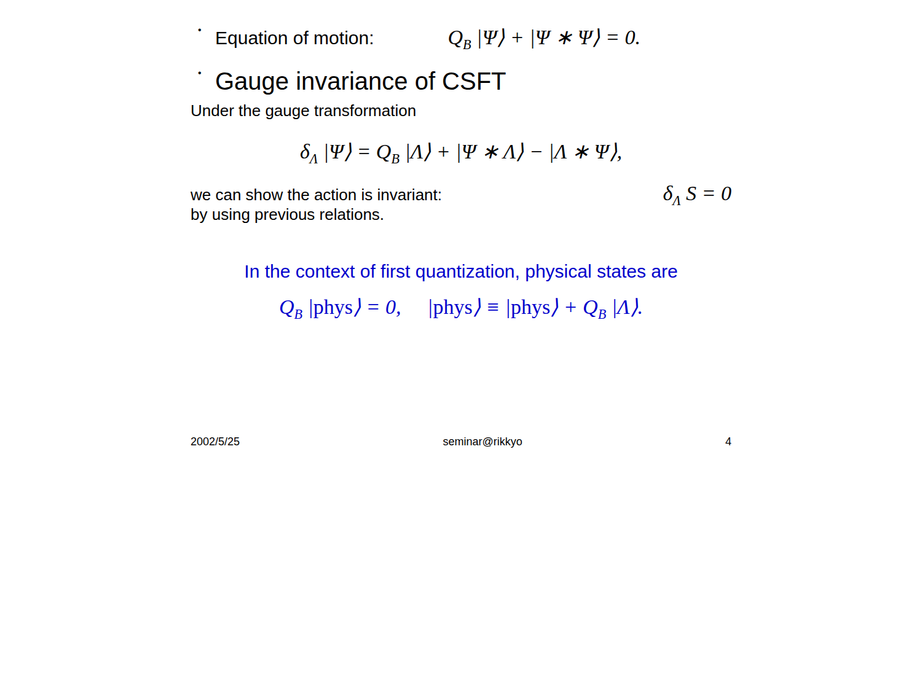Equation of motion: QB |Ψ⟩ + |Ψ ∗ Ψ⟩ = 0.
Gauge invariance of CSFT
Under the gauge transformation
δΛ |Ψ⟩ = QB |Λ⟩ + |Ψ ∗ Λ⟩ − |Λ ∗ Ψ⟩,
we can show the action is invariant: δΛ S = 0
by using previous relations.
In the context of first quantization, physical states are
QB |phys⟩ = 0, |phys⟩ ≡ |phys⟩ + QB |Λ⟩.
2002/5/25 seminar@rikkyo 4